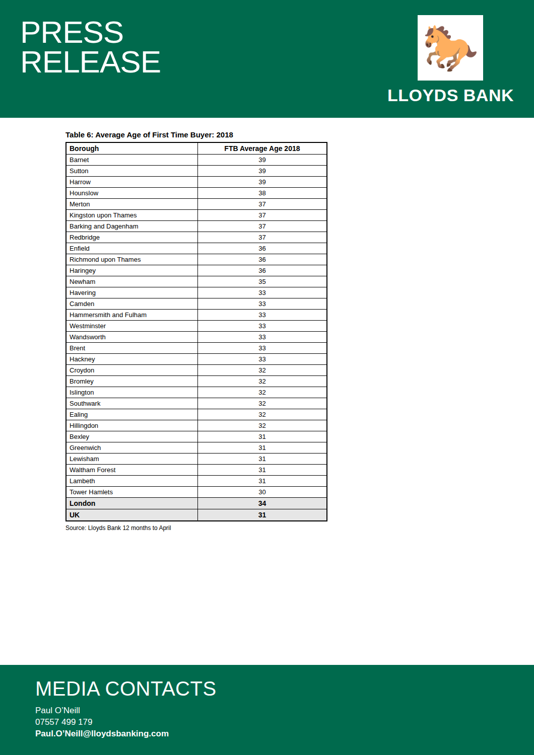PRESS
RELEASE
🐎
LLOYDS BANK
Table 6: Average Age of First Time Buyer: 2018
| Borough | FTB Average Age 2018 |
| --- | --- |
| Barnet | 39 |
| Sutton | 39 |
| Harrow | 39 |
| Hounslow | 38 |
| Merton | 37 |
| Kingston upon Thames | 37 |
| Barking and Dagenham | 37 |
| Redbridge | 37 |
| Enfield | 36 |
| Richmond upon Thames | 36 |
| Haringey | 36 |
| Newham | 35 |
| Havering | 33 |
| Camden | 33 |
| Hammersmith and Fulham | 33 |
| Westminster | 33 |
| Wandsworth | 33 |
| Brent | 33 |
| Hackney | 33 |
| Croydon | 32 |
| Bromley | 32 |
| Islington | 32 |
| Southwark | 32 |
| Ealing | 32 |
| Hillingdon | 32 |
| Bexley | 31 |
| Greenwich | 31 |
| Lewisham | 31 |
| Waltham Forest | 31 |
| Lambeth | 31 |
| Tower Hamlets | 30 |
| London | 34 |
| UK | 31 |
Source: Lloyds Bank 12 months to April
MEDIA CONTACTS
Paul O’Neill
07557 499 179
Paul.O’Neill@lloydsbanking.com